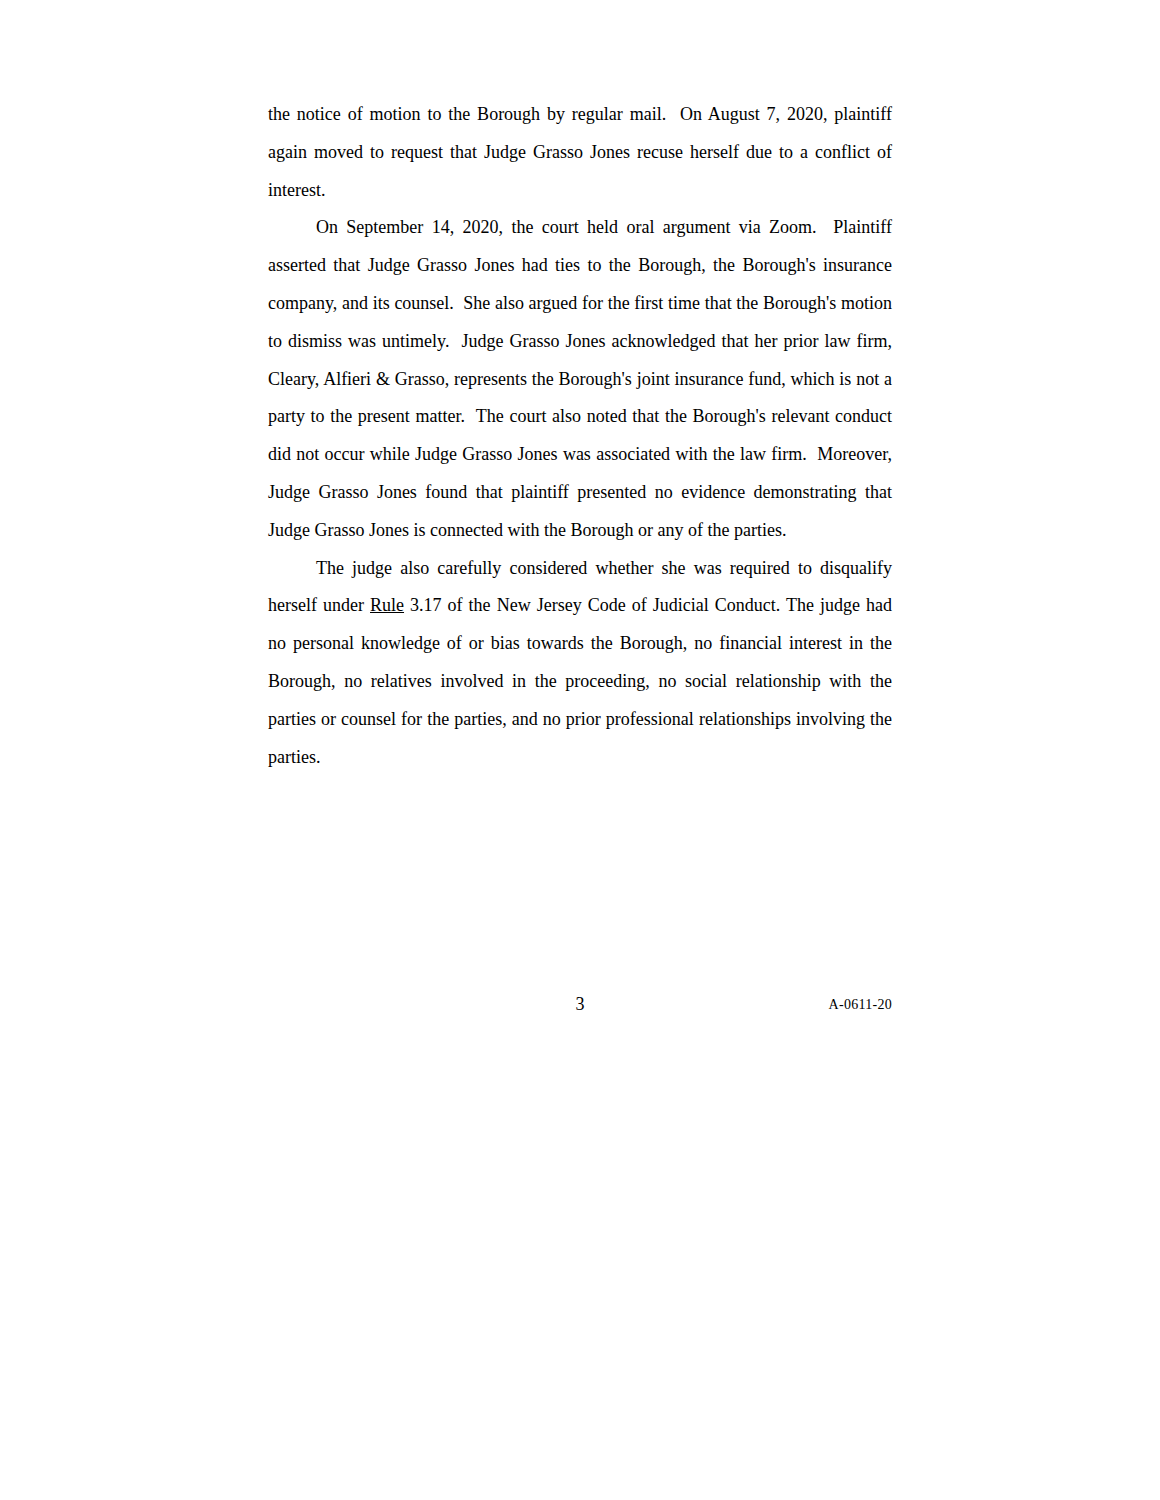the notice of motion to the Borough by regular mail. On August 7, 2020, plaintiff again moved to request that Judge Grasso Jones recuse herself due to a conflict of interest.
On September 14, 2020, the court held oral argument via Zoom. Plaintiff asserted that Judge Grasso Jones had ties to the Borough, the Borough's insurance company, and its counsel. She also argued for the first time that the Borough's motion to dismiss was untimely. Judge Grasso Jones acknowledged that her prior law firm, Cleary, Alfieri & Grasso, represents the Borough's joint insurance fund, which is not a party to the present matter. The court also noted that the Borough's relevant conduct did not occur while Judge Grasso Jones was associated with the law firm. Moreover, Judge Grasso Jones found that plaintiff presented no evidence demonstrating that Judge Grasso Jones is connected with the Borough or any of the parties.
The judge also carefully considered whether she was required to disqualify herself under Rule 3.17 of the New Jersey Code of Judicial Conduct. The judge had no personal knowledge of or bias towards the Borough, no financial interest in the Borough, no relatives involved in the proceeding, no social relationship with the parties or counsel for the parties, and no prior professional relationships involving the parties.
3
A-0611-20